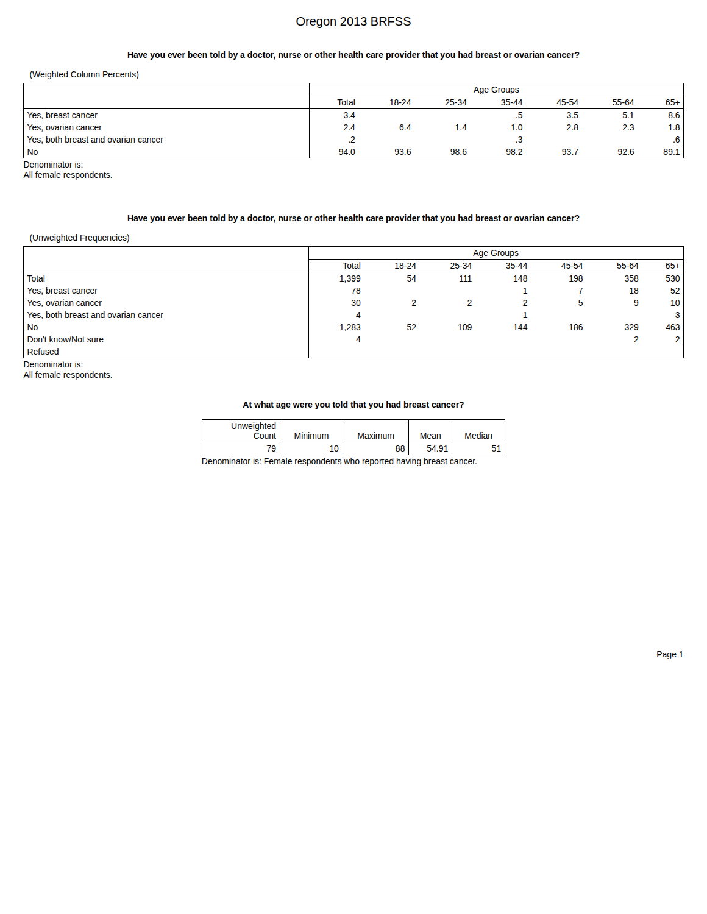Oregon 2013 BRFSS
Have you ever been told by a doctor, nurse or other health care provider that you had breast or ovarian cancer?
(Weighted Column Percents)
| | Age Groups |
| --- | --- |
| | Total | 18-24 | 25-34 | 35-44 | 45-54 | 55-64 | 65+ |
| Yes, breast cancer | 3.4 | | | .5 | 3.5 | 5.1 | 8.6 |
| Yes, ovarian cancer | 2.4 | 6.4 | 1.4 | 1.0 | 2.8 | 2.3 | 1.8 |
| Yes, both breast and ovarian cancer | .2 | | | .3 | | | .6 |
| No | 94.0 | 93.6 | 98.6 | 98.2 | 93.7 | 92.6 | 89.1 |
Denominator is:
All female respondents.
Have you ever been told by a doctor, nurse or other health care provider that you had breast or ovarian cancer?
(Unweighted Frequencies)
| | Age Groups |
| --- | --- |
| | Total | 18-24 | 25-34 | 35-44 | 45-54 | 55-64 | 65+ |
| Total | 1,399 | 54 | 111 | 148 | 198 | 358 | 530 |
| Yes, breast cancer | 78 | | | 1 | 7 | 18 | 52 |
| Yes, ovarian cancer | 30 | 2 | 2 | 2 | 5 | 9 | 10 |
| Yes, both breast and ovarian cancer | 4 | | | 1 | | | 3 |
| No | 1,283 | 52 | 109 | 144 | 186 | 329 | 463 |
| Don't know/Not sure | 4 | | | | | 2 | 2 |
| Refused | | | | | | | |
Denominator is:
All female respondents.
At what age were you told that you had breast cancer?
| Unweighted Count | Minimum | Maximum | Mean | Median |
| --- | --- | --- | --- | --- |
| 79 | 10 | 88 | 54.91 | 51 |
Denominator is: Female respondents who reported having breast cancer.
Page 1